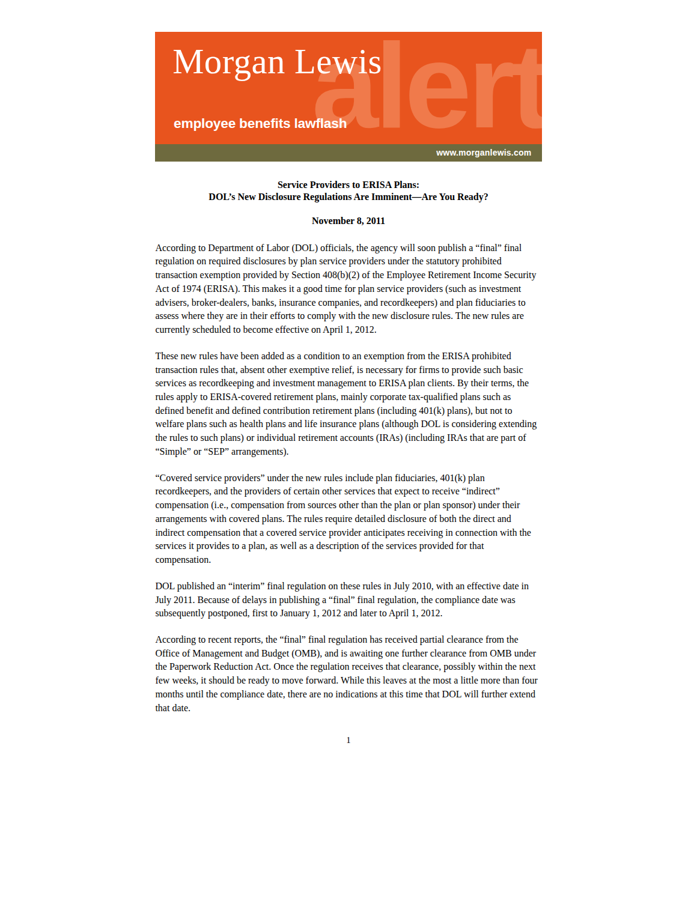alert
Morgan Lewis
employee benefits lawflash
www.morganlewis.com
Service Providers to ERISA Plans:
DOL’s New Disclosure Regulations Are Imminent—Are You Ready?
November 8, 2011
According to Department of Labor (DOL) officials, the agency will soon publish a “final” final regulation on required disclosures by plan service providers under the statutory prohibited transaction exemption provided by Section 408(b)(2) of the Employee Retirement Income Security Act of 1974 (ERISA). This makes it a good time for plan service providers (such as investment advisers, broker-dealers, banks, insurance companies, and recordkeepers) and plan fiduciaries to assess where they are in their efforts to comply with the new disclosure rules. The new rules are currently scheduled to become effective on April 1, 2012.
These new rules have been added as a condition to an exemption from the ERISA prohibited transaction rules that, absent other exemptive relief, is necessary for firms to provide such basic services as recordkeeping and investment management to ERISA plan clients. By their terms, the rules apply to ERISA-covered retirement plans, mainly corporate tax-qualified plans such as defined benefit and defined contribution retirement plans (including 401(k) plans), but not to welfare plans such as health plans and life insurance plans (although DOL is considering extending the rules to such plans) or individual retirement accounts (IRAs) (including IRAs that are part of “Simple” or “SEP” arrangements).
“Covered service providers” under the new rules include plan fiduciaries, 401(k) plan recordkeepers, and the providers of certain other services that expect to receive “indirect” compensation (i.e., compensation from sources other than the plan or plan sponsor) under their arrangements with covered plans. The rules require detailed disclosure of both the direct and indirect compensation that a covered service provider anticipates receiving in connection with the services it provides to a plan, as well as a description of the services provided for that compensation.
DOL published an “interim” final regulation on these rules in July 2010, with an effective date in July 2011. Because of delays in publishing a “final” final regulation, the compliance date was subsequently postponed, first to January 1, 2012 and later to April 1, 2012.
According to recent reports, the “final” final regulation has received partial clearance from the Office of Management and Budget (OMB), and is awaiting one further clearance from OMB under the Paperwork Reduction Act. Once the regulation receives that clearance, possibly within the next few weeks, it should be ready to move forward. While this leaves at the most a little more than four months until the compliance date, there are no indications at this time that DOL will further extend that date.
1